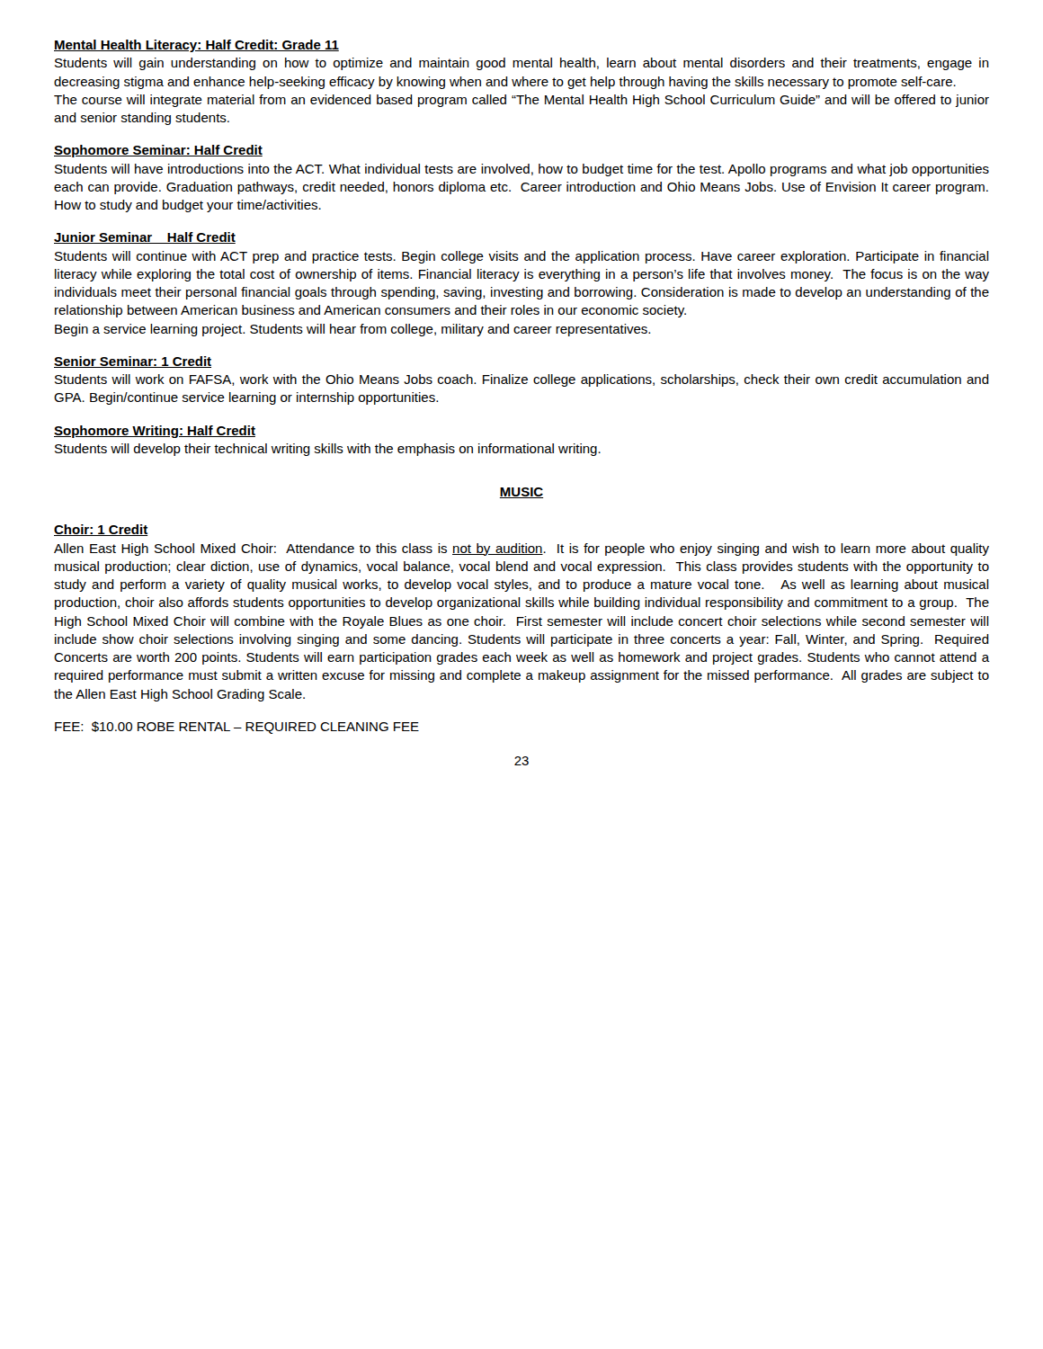Mental Health Literacy: Half Credit: Grade 11
Students will gain understanding on how to optimize and maintain good mental health, learn about mental disorders and their treatments, engage in decreasing stigma and enhance help-seeking efficacy by knowing when and where to get help through having the skills necessary to promote self-care.
The course will integrate material from an evidenced based program called “The Mental Health High School Curriculum Guide” and will be offered to junior and senior standing students.
Sophomore Seminar: Half Credit
Students will have introductions into the ACT. What individual tests are involved, how to budget time for the test. Apollo programs and what job opportunities each can provide. Graduation pathways, credit needed, honors diploma etc. Career introduction and Ohio Means Jobs. Use of Envision It career program. How to study and budget your time/activities.
Junior Seminar Half Credit
Students will continue with ACT prep and practice tests. Begin college visits and the application process. Have career exploration. Participate in financial literacy while exploring the total cost of ownership of items. Financial literacy is everything in a person’s life that involves money. The focus is on the way individuals meet their personal financial goals through spending, saving, investing and borrowing. Consideration is made to develop an understanding of the relationship between American business and American consumers and their roles in our economic society.
Begin a service learning project. Students will hear from college, military and career representatives.
Senior Seminar: 1 Credit
Students will work on FAFSA, work with the Ohio Means Jobs coach. Finalize college applications, scholarships, check their own credit accumulation and GPA. Begin/continue service learning or internship opportunities.
Sophomore Writing: Half Credit
Students will develop their technical writing skills with the emphasis on informational writing.
MUSIC
Choir: 1 Credit
Allen East High School Mixed Choir: Attendance to this class is not by audition. It is for people who enjoy singing and wish to learn more about quality musical production; clear diction, use of dynamics, vocal balance, vocal blend and vocal expression. This class provides students with the opportunity to study and perform a variety of quality musical works, to develop vocal styles, and to produce a mature vocal tone. As well as learning about musical production, choir also affords students opportunities to develop organizational skills while building individual responsibility and commitment to a group. The High School Mixed Choir will combine with the Royale Blues as one choir. First semester will include concert choir selections while second semester will include show choir selections involving singing and some dancing. Students will participate in three concerts a year: Fall, Winter, and Spring. Required Concerts are worth 200 points. Students will earn participation grades each week as well as homework and project grades. Students who cannot attend a required performance must submit a written excuse for missing and complete a makeup assignment for the missed performance. All grades are subject to the Allen East High School Grading Scale.
FEE: $10.00 ROBE RENTAL – REQUIRED CLEANING FEE
23